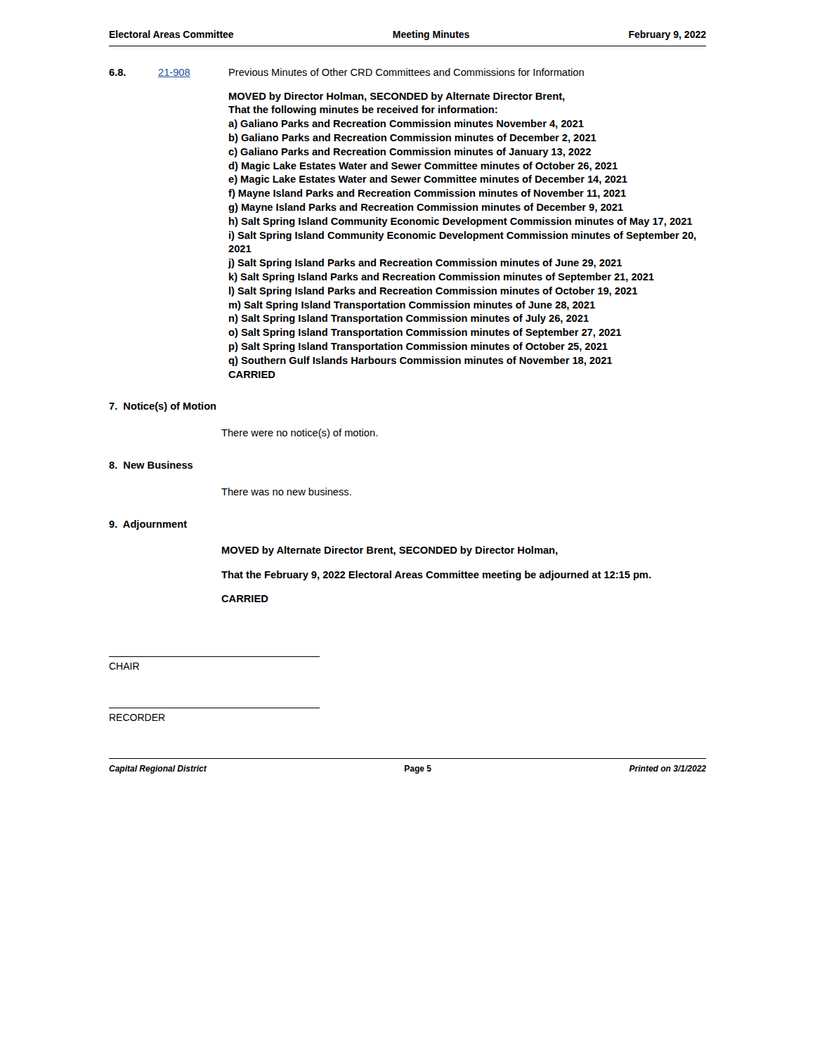Electoral Areas Committee
Meeting Minutes
February 9, 2022
6.8.
21-908
Previous Minutes of Other CRD Committees and Commissions for Information
MOVED by Director Holman, SECONDED by Alternate Director Brent,
That the following minutes be received for information:
a) Galiano Parks and Recreation Commission minutes November 4, 2021
b) Galiano Parks and Recreation Commission minutes of December 2, 2021
c) Galiano Parks and Recreation Commission minutes of January 13, 2022
d) Magic Lake Estates Water and Sewer Committee minutes of October 26, 2021
e) Magic Lake Estates Water and Sewer Committee minutes of December 14, 2021
f) Mayne Island Parks and Recreation Commission minutes of November 11, 2021
g) Mayne Island Parks and Recreation Commission minutes of December 9, 2021
h) Salt Spring Island Community Economic Development Commission minutes of May 17, 2021
i) Salt Spring Island Community Economic Development Commission minutes of September 20, 2021
j) Salt Spring Island Parks and Recreation Commission minutes of June 29, 2021
k) Salt Spring Island Parks and Recreation Commission minutes of September 21, 2021
l) Salt Spring Island Parks and Recreation Commission minutes of October 19, 2021
m) Salt Spring Island Transportation Commission minutes of June 28, 2021
n) Salt Spring Island Transportation Commission minutes of July 26, 2021
o) Salt Spring Island Transportation Commission minutes of September 27, 2021
p) Salt Spring Island Transportation Commission minutes of October 25, 2021
q) Southern Gulf Islands Harbours Commission minutes of November 18, 2021
CARRIED
7. Notice(s) of Motion
There were no notice(s) of motion.
8. New Business
There was no new business.
9. Adjournment
MOVED by Alternate Director Brent, SECONDED by Director Holman,
That the February 9, 2022 Electoral Areas Committee meeting be adjourned at 12:15 pm.
CARRIED
CHAIR
RECORDER
Capital Regional District
Page 5
Printed on 3/1/2022